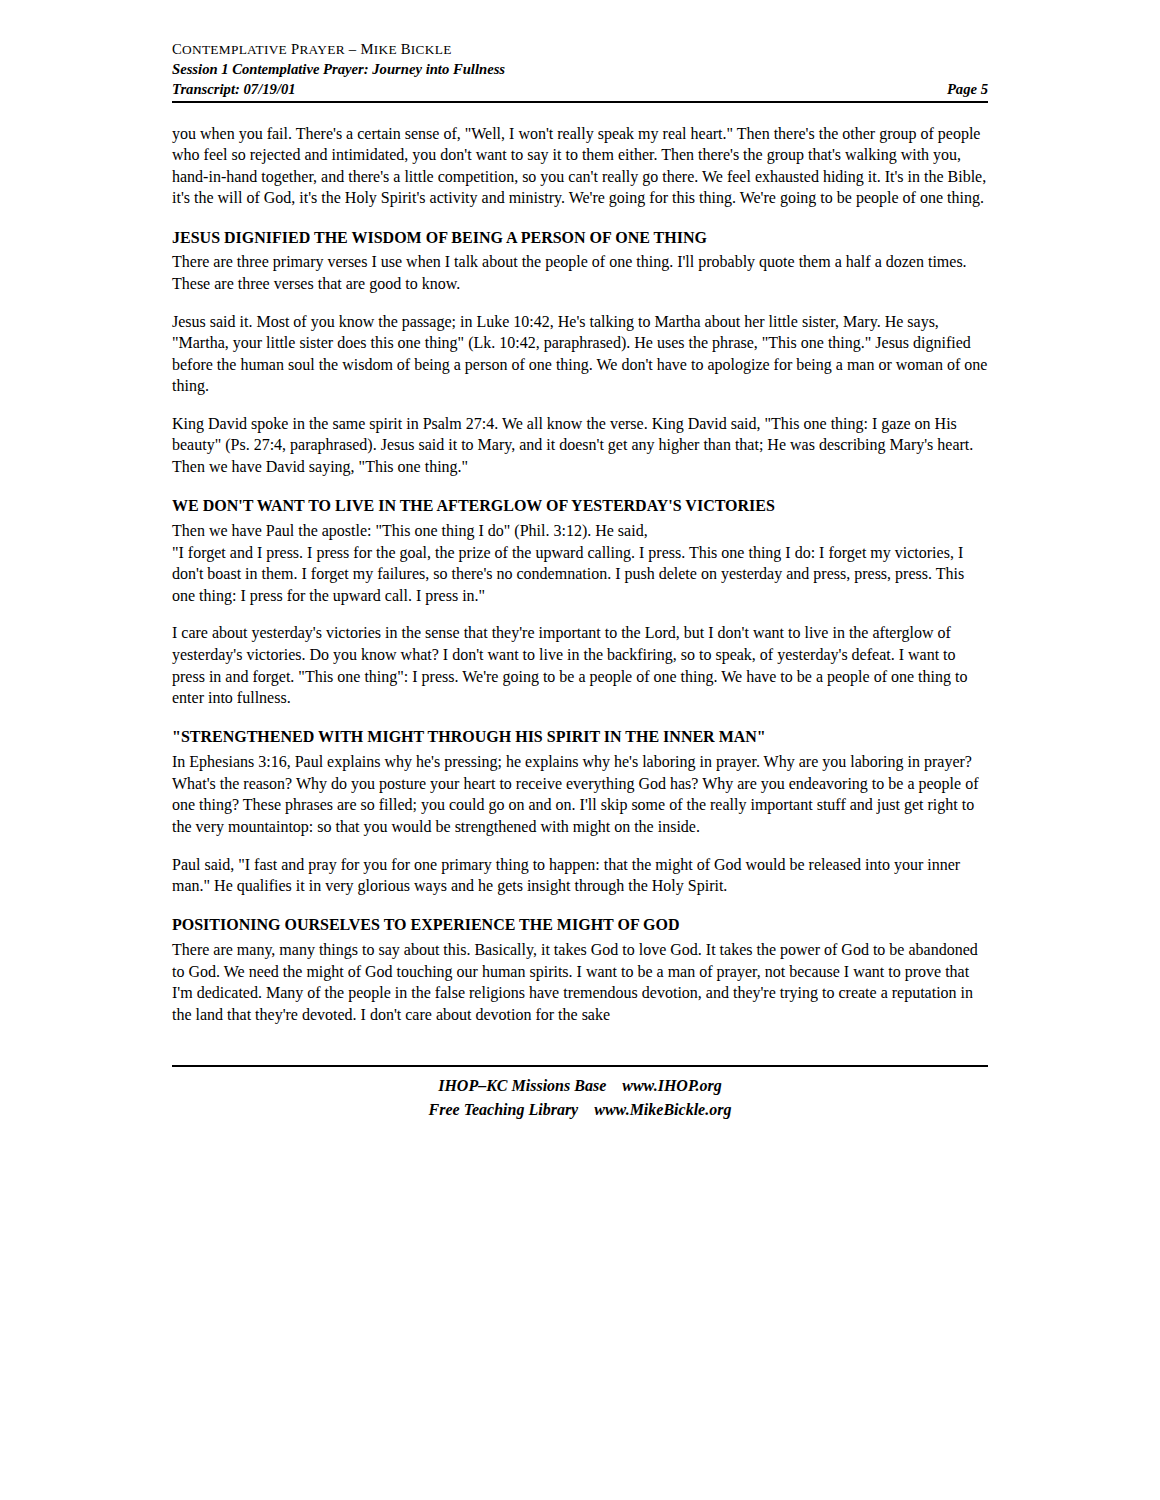CONTEMPLATIVE PRAYER – MIKE BICKLE
Session 1 Contemplative Prayer: Journey into Fullness
Transcript: 07/19/01 Page 5
you when you fail. There's a certain sense of, "Well, I won't really speak my real heart." Then there's the other group of people who feel so rejected and intimidated, you don't want to say it to them either. Then there's the group that's walking with you, hand-in-hand together, and there's a little competition, so you can't really go there. We feel exhausted hiding it. It's in the Bible, it's the will of God, it's the Holy Spirit's activity and ministry. We're going for this thing. We're going to be people of one thing.
Jesus dignified the wisdom of being a person of one thing
There are three primary verses I use when I talk about the people of one thing. I'll probably quote them a half a dozen times. These are three verses that are good to know.
Jesus said it. Most of you know the passage; in Luke 10:42, He's talking to Martha about her little sister, Mary. He says, "Martha, your little sister does this one thing" (Lk. 10:42, paraphrased). He uses the phrase, "This one thing." Jesus dignified before the human soul the wisdom of being a person of one thing. We don't have to apologize for being a man or woman of one thing.
King David spoke in the same spirit in Psalm 27:4. We all know the verse. King David said, "This one thing: I gaze on His beauty" (Ps. 27:4, paraphrased). Jesus said it to Mary, and it doesn't get any higher than that; He was describing Mary's heart. Then we have David saying, "This one thing."
We don't want to live in the afterglow of yesterday's victories
Then we have Paul the apostle: "This one thing I do" (Phil. 3:12). He said,
"I forget and I press. I press for the goal, the prize of the upward calling. I press. This one thing I do: I forget my victories, I don't boast in them. I forget my failures, so there's no condemnation. I push delete on yesterday and press, press, press. This one thing: I press for the upward call. I press in."
I care about yesterday's victories in the sense that they're important to the Lord, but I don't want to live in the afterglow of yesterday's victories. Do you know what? I don't want to live in the backfiring, so to speak, of yesterday's defeat. I want to press in and forget. "This one thing": I press. We're going to be a people of one thing. We have to be a people of one thing to enter into fullness.
"Strengthened with might through His Spirit in the inner man"
In Ephesians 3:16, Paul explains why he's pressing; he explains why he's laboring in prayer. Why are you laboring in prayer? What's the reason? Why do you posture your heart to receive everything God has? Why are you endeavoring to be a people of one thing? These phrases are so filled; you could go on and on. I'll skip some of the really important stuff and just get right to the very mountaintop: so that you would be strengthened with might on the inside.
Paul said, "I fast and pray for you for one primary thing to happen: that the might of God would be released into your inner man." He qualifies it in very glorious ways and he gets insight through the Holy Spirit.
Positioning ourselves to experience the might of God
There are many, many things to say about this. Basically, it takes God to love God. It takes the power of God to be abandoned to God. We need the might of God touching our human spirits. I want to be a man of prayer, not because I want to prove that I'm dedicated. Many of the people in the false religions have tremendous devotion, and they're trying to create a reputation in the land that they're devoted. I don't care about devotion for the sake
IHOP–KC Missions Base www.IHOP.org
Free Teaching Library www.MikeBickle.org